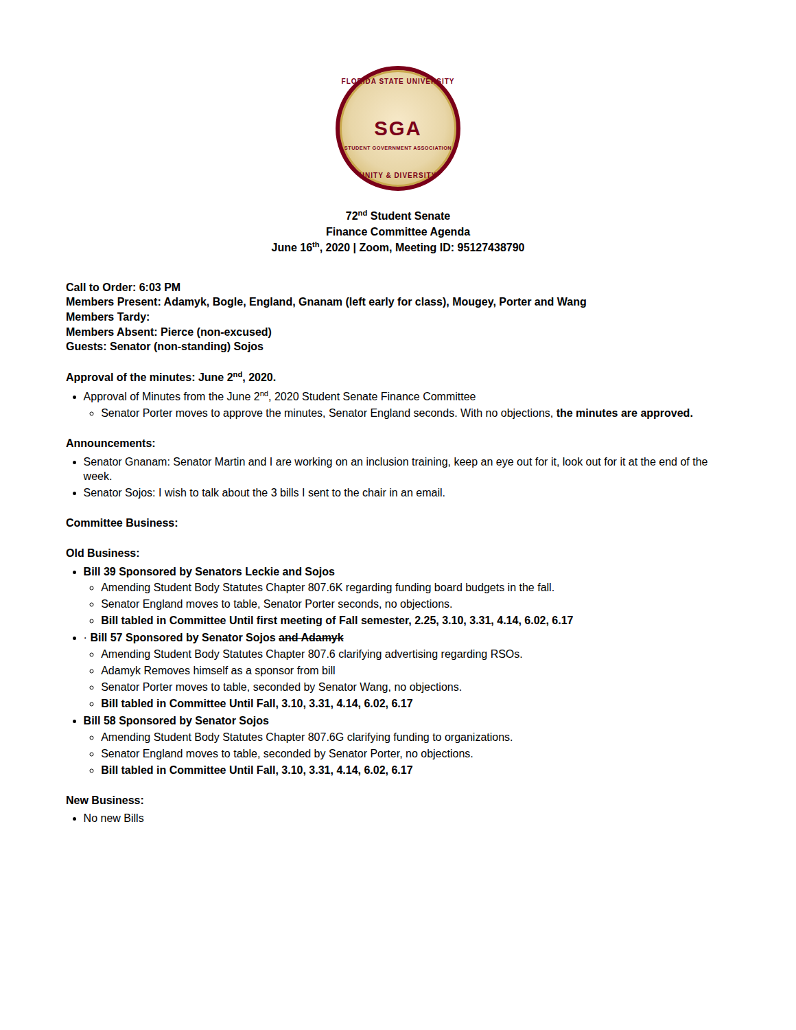Florida State University
SGA
Student Government Association
Unity & Diversity
72nd Student Senate Finance Committee Agenda June 16th, 2020 | Zoom, Meeting ID: 95127438790
Call to Order: 6:03 PM
Members Present: Adamyk, Bogle, England, Gnanam (left early for class), Mougey, Porter and Wang
Members Tardy:
Members Absent: Pierce (non-excused)
Guests: Senator (non-standing) Sojos
Approval of the minutes: June 2nd, 2020.
Approval of Minutes from the June 2nd, 2020 Student Senate Finance Committee
Senator Porter moves to approve the minutes, Senator England seconds. With no objections, the minutes are approved.
Announcements:
Senator Gnanam: Senator Martin and I are working on an inclusion training, keep an eye out for it, look out for it at the end of the week.
Senator Sojos: I wish to talk about the 3 bills I sent to the chair in an email.
Committee Business:
Old Business:
Bill 39 Sponsored by Senators Leckie and Sojos
Amending Student Body Statutes Chapter 807.6K regarding funding board budgets in the fall.
Senator England moves to table, Senator Porter seconds, no objections.
Bill tabled in Committee Until first meeting of Fall semester, 2.25, 3.10, 3.31, 4.14, 6.02, 6.17
· Bill 57 Sponsored by Senator Sojos and Adamyk
Amending Student Body Statutes Chapter 807.6 clarifying advertising regarding RSOs.
Adamyk Removes himself as a sponsor from bill
Senator Porter moves to table, seconded by Senator Wang, no objections.
Bill tabled in Committee Until Fall, 3.10, 3.31, 4.14, 6.02, 6.17
Bill 58 Sponsored by Senator Sojos
Amending Student Body Statutes Chapter 807.6G clarifying funding to organizations.
Senator England moves to table, seconded by Senator Porter, no objections.
Bill tabled in Committee Until Fall, 3.10, 3.31, 4.14, 6.02, 6.17
New Business:
No new Bills